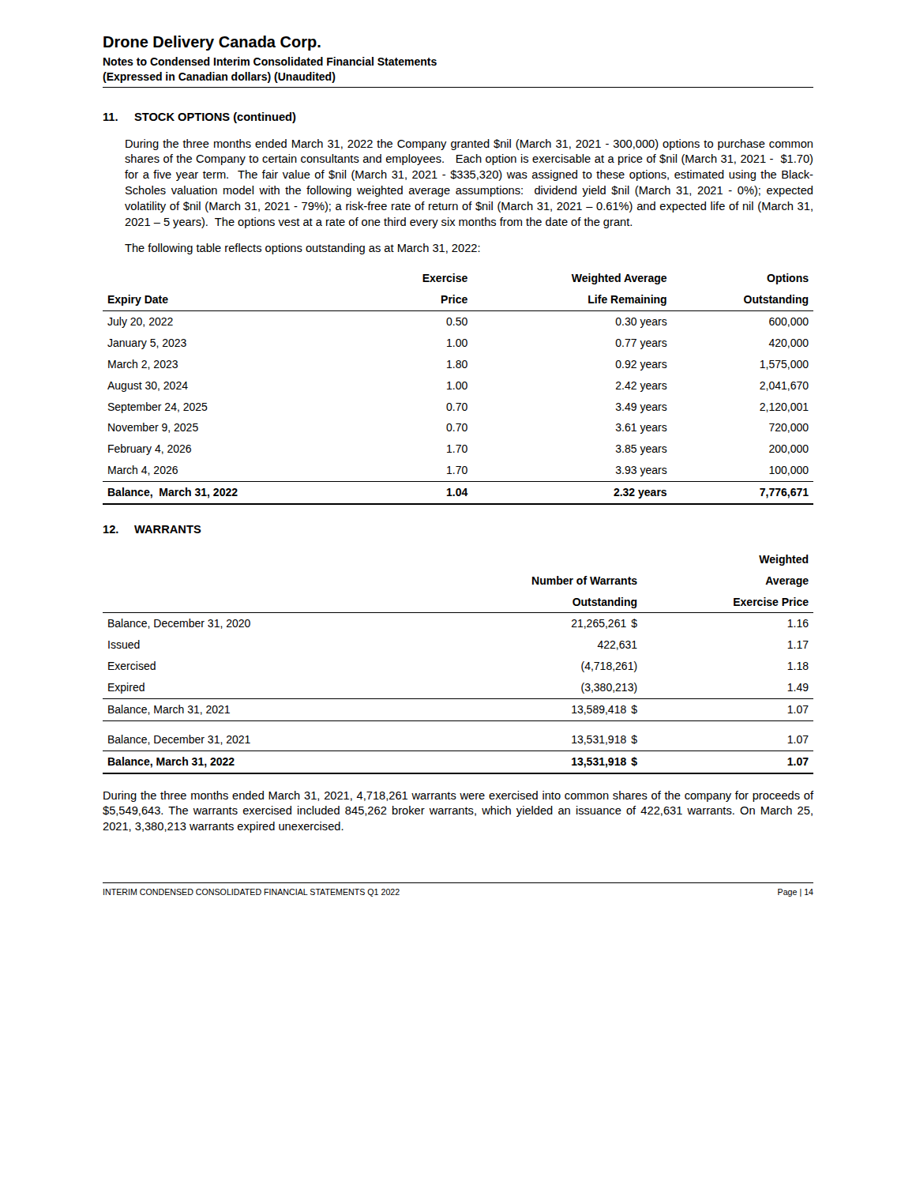Drone Delivery Canada Corp.
Notes to Condensed Interim Consolidated Financial Statements
(Expressed in Canadian dollars) (Unaudited)
11. STOCK OPTIONS (continued)
During the three months ended March 31, 2022 the Company granted $nil (March 31, 2021 - 300,000) options to purchase common shares of the Company to certain consultants and employees. Each option is exercisable at a price of $nil (March 31, 2021 - $1.70) for a five year term. The fair value of $nil (March 31, 2021 - $335,320) was assigned to these options, estimated using the Black-Scholes valuation model with the following weighted average assumptions: dividend yield $nil (March 31, 2021 - 0%); expected volatility of $nil (March 31, 2021 - 79%); a risk-free rate of return of $nil (March 31, 2021 – 0.61%) and expected life of nil (March 31, 2021 – 5 years). The options vest at a rate of one third every six months from the date of the grant.
The following table reflects options outstanding as at March 31, 2022:
| | Exercise | Weighted Average | Options |
| --- | --- | --- | --- |
| Expiry Date | Price | Life Remaining | Outstanding |
| July 20, 2022 | 0.50 | 0.30 years | 600,000 |
| January 5, 2023 | 1.00 | 0.77 years | 420,000 |
| March 2, 2023 | 1.80 | 0.92 years | 1,575,000 |
| August 30, 2024 | 1.00 | 2.42 years | 2,041,670 |
| September 24, 2025 | 0.70 | 3.49 years | 2,120,001 |
| November 9, 2025 | 0.70 | 3.61 years | 720,000 |
| February 4, 2026 | 1.70 | 3.85 years | 200,000 |
| March 4, 2026 | 1.70 | 3.93 years | 100,000 |
| Balance, March 31, 2022 | 1.04 | 2.32 years | 7,776,671 |
12. WARRANTS
| | | Weighted |
| --- | --- | --- |
| | Number of Warrants | Average |
| | Outstanding | Exercise Price |
| Balance, December 31, 2020 | 21,265,261 $ | 1.16 |
| Issued | 422,631 | 1.17 |
| Exercised | (4,718,261) | 1.18 |
| Expired | (3,380,213) | 1.49 |
| Balance, March 31, 2021 | 13,589,418 $ | 1.07 |
| Balance, December 31, 2021 | 13,531,918 $ | 1.07 |
| Balance, March 31, 2022 | 13,531,918 $ | 1.07 |
During the three months ended March 31, 2021, 4,718,261 warrants were exercised into common shares of the company for proceeds of $5,549,643. The warrants exercised included 845,262 broker warrants, which yielded an issuance of 422,631 warrants. On March 25, 2021, 3,380,213 warrants expired unexercised.
INTERIM CONDENSED CONSOLIDATED FINANCIAL STATEMENTS Q1 2022 Page | 14